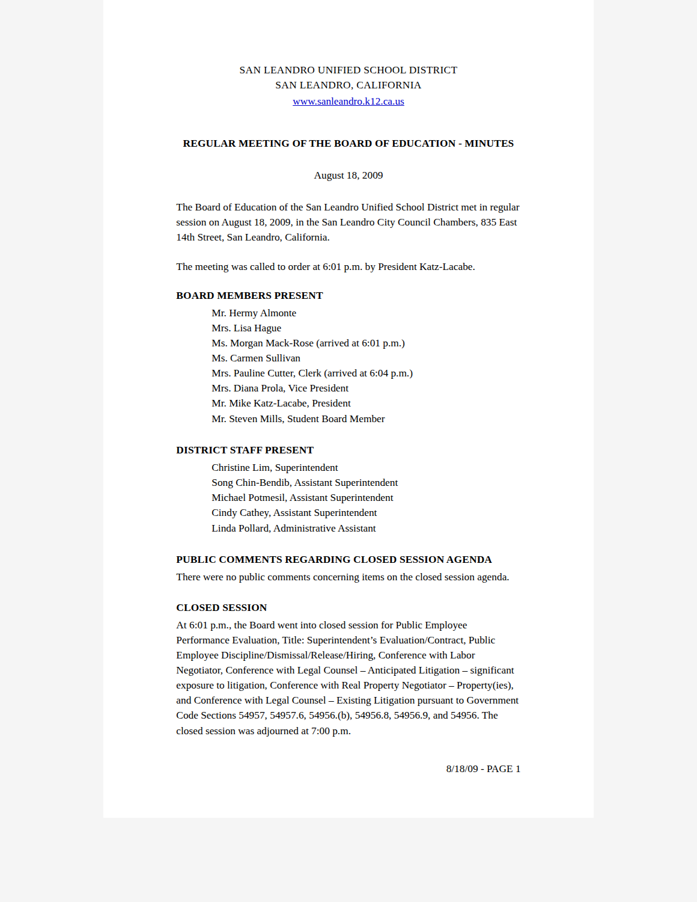SAN LEANDRO UNIFIED SCHOOL DISTRICT
SAN LEANDRO, CALIFORNIA
www.sanleandro.k12.ca.us
REGULAR MEETING OF THE BOARD OF EDUCATION - MINUTES
August 18, 2009
The Board of Education of the San Leandro Unified School District met in regular session on August 18, 2009, in the San Leandro City Council Chambers, 835 East 14th Street, San Leandro, California.
The meeting was called to order at 6:01 p.m. by President Katz-Lacabe.
BOARD MEMBERS PRESENT
Mr. Hermy Almonte
Mrs. Lisa Hague
Ms. Morgan Mack-Rose (arrived at 6:01 p.m.)
Ms. Carmen Sullivan
Mrs. Pauline Cutter, Clerk (arrived at 6:04 p.m.)
Mrs. Diana Prola, Vice President
Mr. Mike Katz-Lacabe, President
Mr. Steven Mills, Student Board Member
DISTRICT STAFF PRESENT
Christine Lim, Superintendent
Song Chin-Bendib, Assistant Superintendent
Michael Potmesil, Assistant Superintendent
Cindy Cathey, Assistant Superintendent
Linda Pollard, Administrative Assistant
PUBLIC COMMENTS REGARDING CLOSED SESSION AGENDA
There were no public comments concerning items on the closed session agenda.
CLOSED SESSION
At 6:01 p.m., the Board went into closed session for Public Employee Performance Evaluation, Title: Superintendent’s Evaluation/Contract, Public Employee Discipline/Dismissal/Release/Hiring, Conference with Labor Negotiator, Conference with Legal Counsel – Anticipated Litigation – significant exposure to litigation, Conference with Real Property Negotiator – Property(ies), and Conference with Legal Counsel – Existing Litigation pursuant to Government Code Sections 54957, 54957.6, 54956.(b), 54956.8, 54956.9, and 54956. The closed session was adjourned at 7:00 p.m.
8/18/09 - PAGE 1